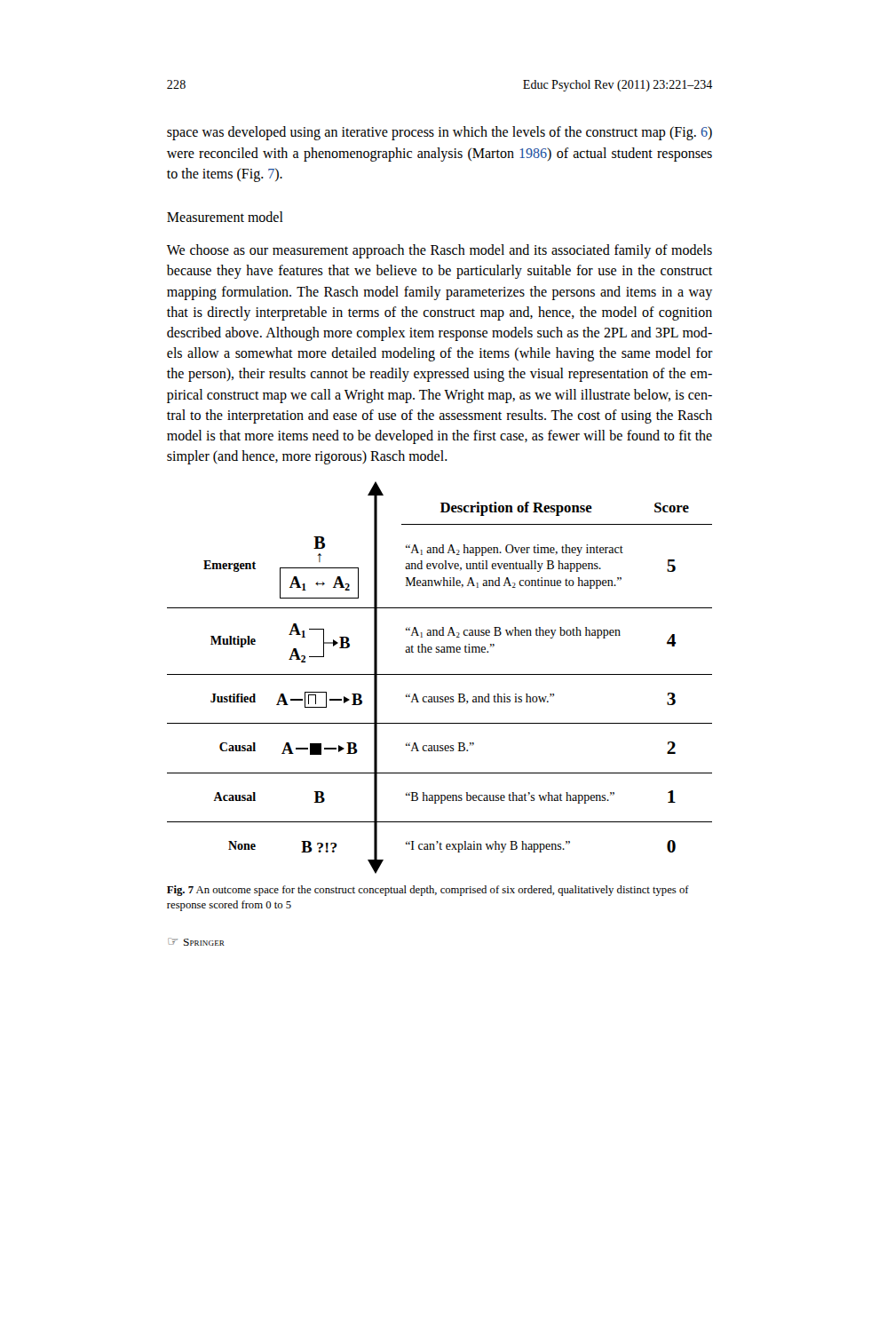228 Educ Psychol Rev (2011) 23:221–234
space was developed using an iterative process in which the levels of the construct map (Fig. 6) were reconciled with a phenomenographic analysis (Marton 1986) of actual student responses to the items (Fig. 7).
Measurement model
We choose as our measurement approach the Rasch model and its associated family of models because they have features that we believe to be particularly suitable for use in the construct mapping formulation. The Rasch model family parameterizes the persons and items in a way that is directly interpretable in terms of the construct map and, hence, the model of cognition described above. Although more complex item response models such as the 2PL and 3PL models allow a somewhat more detailed modeling of the items (while having the same model for the person), their results cannot be readily expressed using the visual representation of the empirical construct map we call a Wright map. The Wright map, as we will illustrate below, is central to the interpretation and ease of use of the assessment results. The cost of using the Rasch model is that more items need to be developed in the first case, as fewer will be found to fit the simpler (and hence, more rigorous) Rasch model.
| | | | Description of Response | Score |
| --- | --- | --- | --- | --- |
| Emergent | B ↑ A 1 ↔ A 2 | | “A 1 and A 2 happen. Over time, they interact and evolve, until eventually B happens. Meanwhile, A 1 and A 2 continue to happen.” | 5 |
| Multiple | A 1 A 2 B | | “A 1 and A 2 cause B when they both happen at the same time.” | 4 |
| Justified | A B | | “A causes B, and this is how.” | 3 |
| Causal | A B | | “A causes B.” | 2 |
| Acausal | B | | “B happens because that’s what happens.” | 1 |
| None | B ?!? | | “I can’t explain why B happens.” | 0 |
Fig. 7 An outcome space for the construct conceptual depth, comprised of six ordered, qualitatively distinct types of response scored from 0 to 5
☞Springer